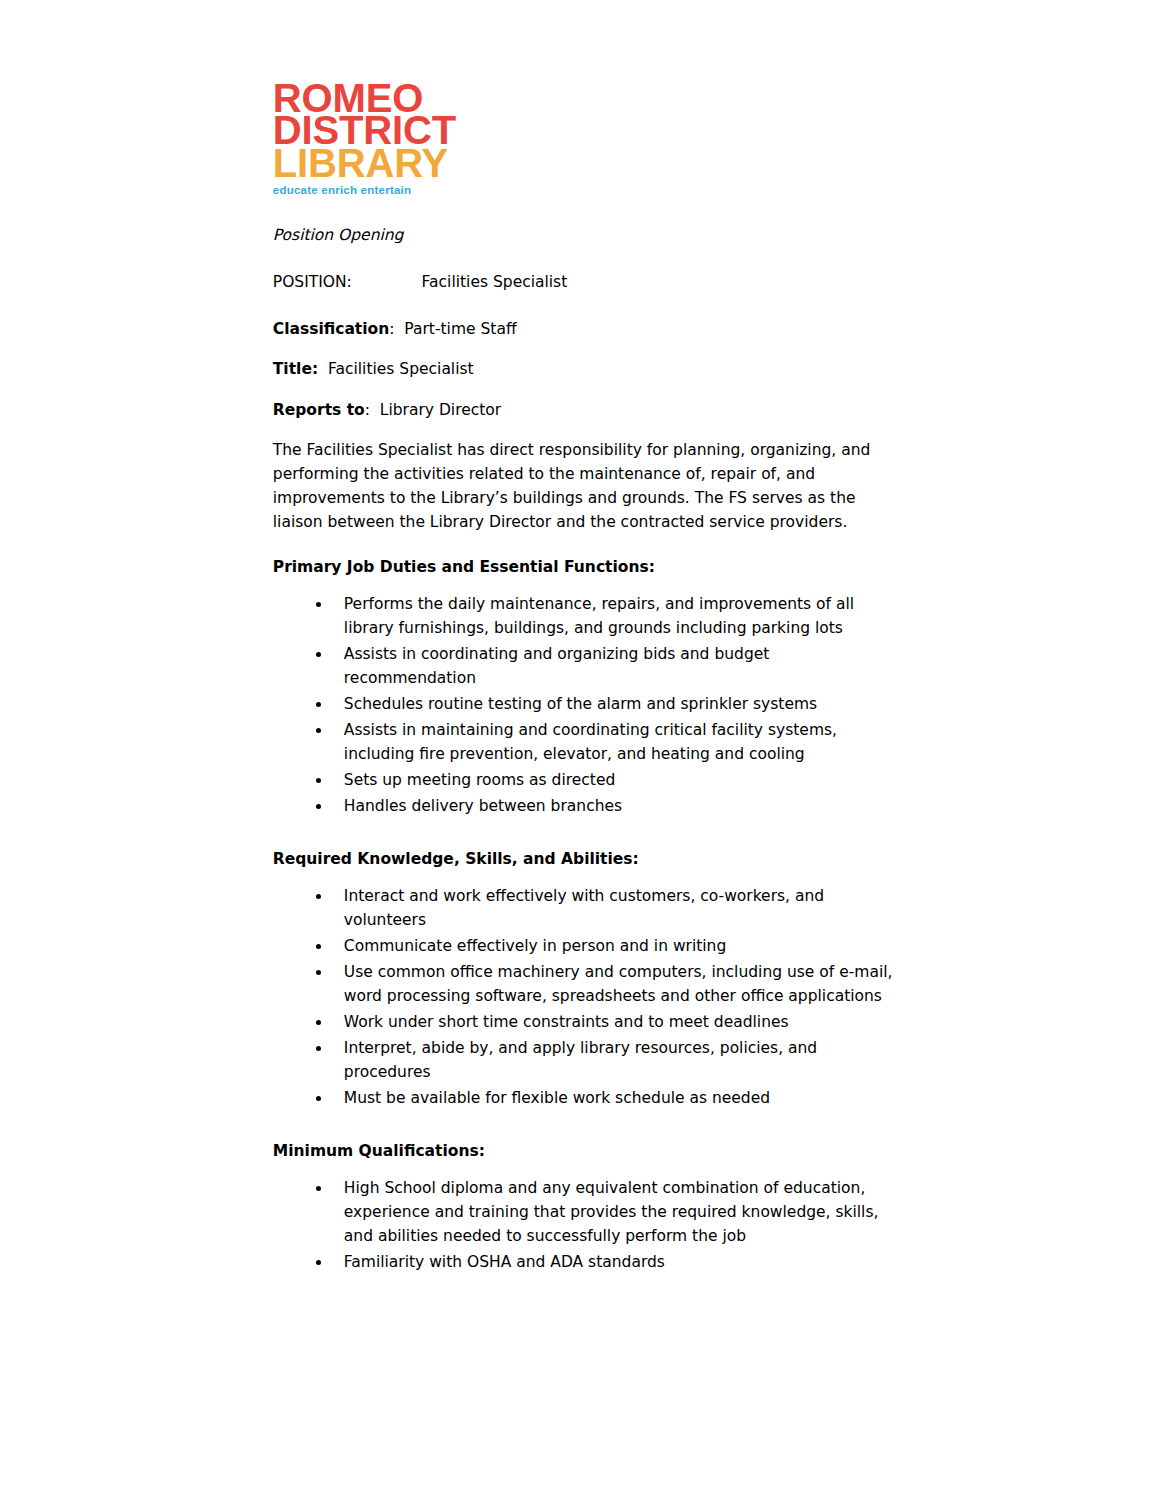ROMEO DISTRICT LIBRARY educate enrich entertain
Position Opening
POSITION: Facilities Specialist
Classification: Part-time Staff
Title: Facilities Specialist
Reports to: Library Director
The Facilities Specialist has direct responsibility for planning, organizing, and performing the activities related to the maintenance of, repair of, and improvements to the Library’s buildings and grounds. The FS serves as the liaison between the Library Director and the contracted service providers.
Primary Job Duties and Essential Functions:
Performs the daily maintenance, repairs, and improvements of all library furnishings, buildings, and grounds including parking lots
Assists in coordinating and organizing bids and budget recommendation
Schedules routine testing of the alarm and sprinkler systems
Assists in maintaining and coordinating critical facility systems, including fire prevention, elevator, and heating and cooling
Sets up meeting rooms as directed
Handles delivery between branches
Required Knowledge, Skills, and Abilities:
Interact and work effectively with customers, co-workers, and volunteers
Communicate effectively in person and in writing
Use common office machinery and computers, including use of e-mail, word processing software, spreadsheets and other office applications
Work under short time constraints and to meet deadlines
Interpret, abide by, and apply library resources, policies, and procedures
Must be available for flexible work schedule as needed
Minimum Qualifications:
High School diploma and any equivalent combination of education, experience and training that provides the required knowledge, skills, and abilities needed to successfully perform the job
Familiarity with OSHA and ADA standards